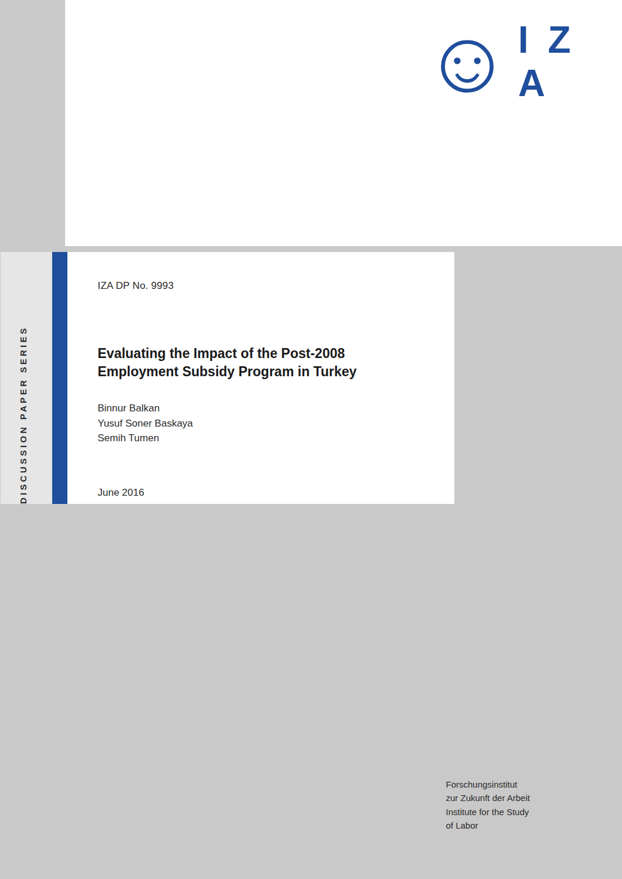☺ I Z A
Discussion Paper Series
IZA DP No. 9993
Evaluating the Impact of the Post-2008 Employment Subsidy Program in Turkey
Binnur Balkan Yusuf Soner Baskaya Semih Tumen
June 2016
Forschungsinstitut zur Zukunft der Arbeit Institute for the Study of Labor